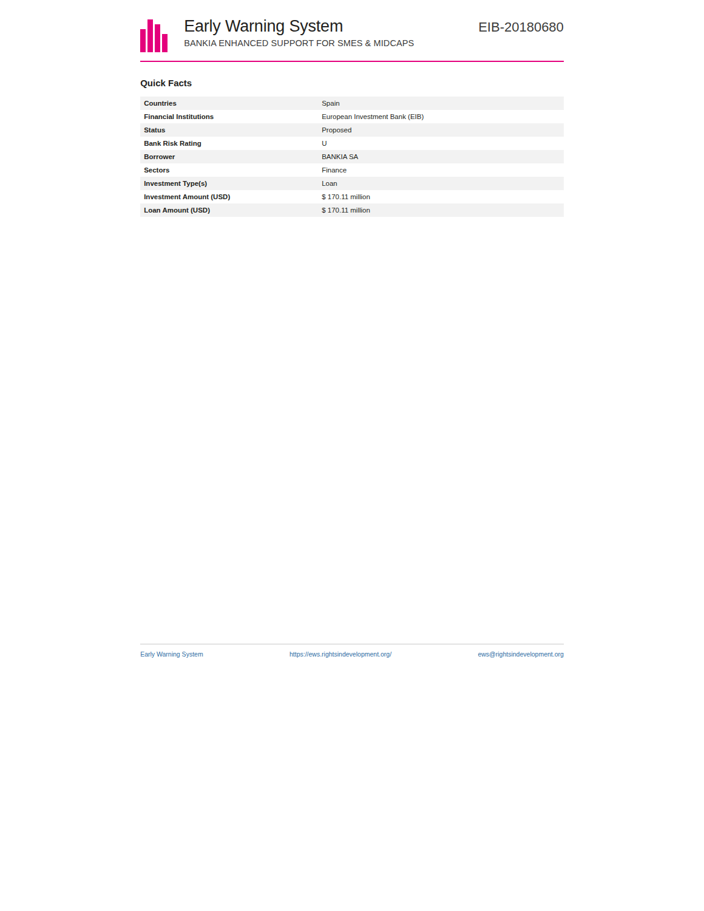Early Warning System
BANKIA ENHANCED SUPPORT FOR SMES & MIDCAPS
EIB-20180680
Quick Facts
| Countries | Spain |
| Financial Institutions | European Investment Bank (EIB) |
| Status | Proposed |
| Bank Risk Rating | U |
| Borrower | BANKIA SA |
| Sectors | Finance |
| Investment Type(s) | Loan |
| Investment Amount (USD) | $ 170.11 million |
| Loan Amount (USD) | $ 170.11 million |
Early Warning System
https://ews.rightsindevelopment.org/
ews@rightsindevelopment.org